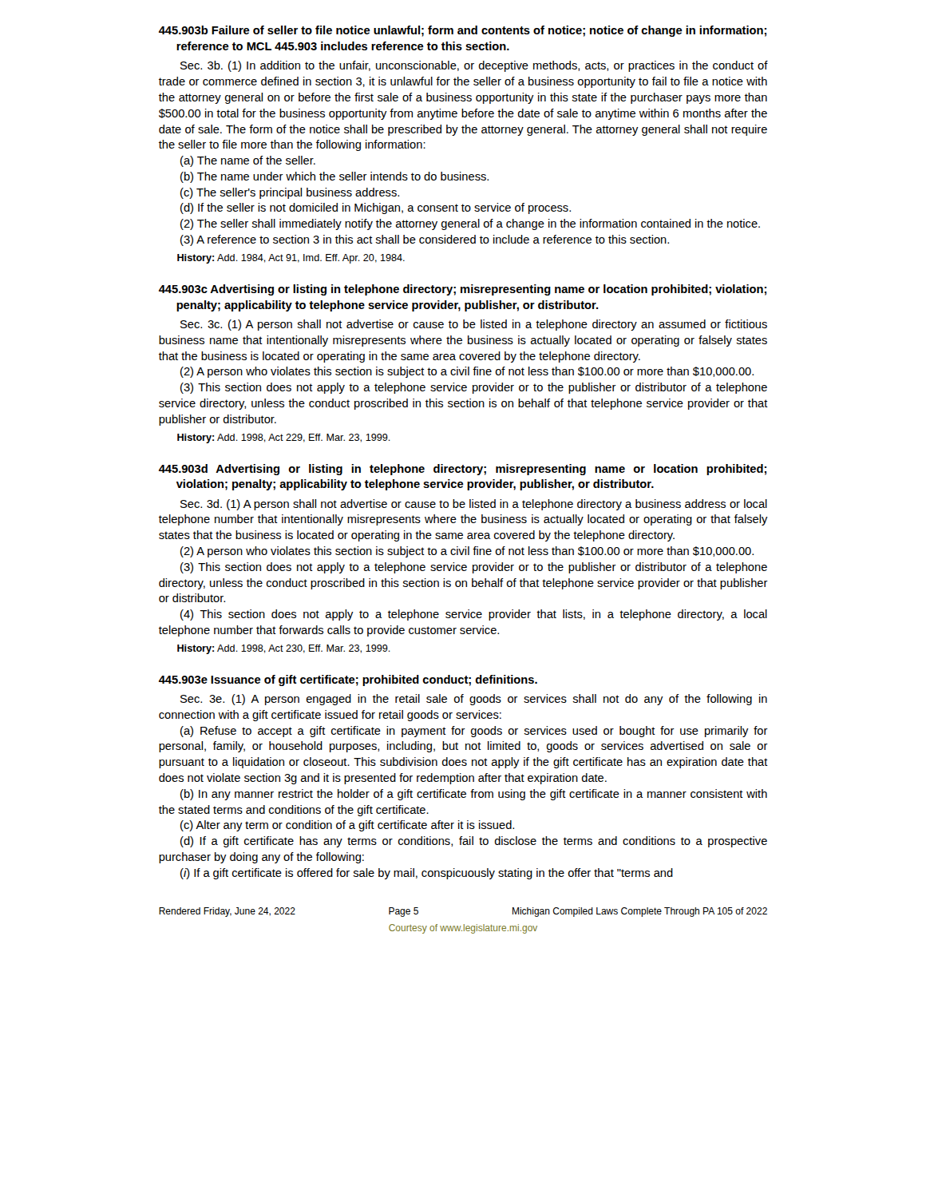445.903b Failure of seller to file notice unlawful; form and contents of notice; notice of change in information; reference to MCL 445.903 includes reference to this section.
Sec. 3b. (1) In addition to the unfair, unconscionable, or deceptive methods, acts, or practices in the conduct of trade or commerce defined in section 3, it is unlawful for the seller of a business opportunity to fail to file a notice with the attorney general on or before the first sale of a business opportunity in this state if the purchaser pays more than $500.00 in total for the business opportunity from anytime before the date of sale to anytime within 6 months after the date of sale. The form of the notice shall be prescribed by the attorney general. The attorney general shall not require the seller to file more than the following information:
(a) The name of the seller.
(b) The name under which the seller intends to do business.
(c) The seller's principal business address.
(d) If the seller is not domiciled in Michigan, a consent to service of process.
(2) The seller shall immediately notify the attorney general of a change in the information contained in the notice.
(3) A reference to section 3 in this act shall be considered to include a reference to this section.
History: Add. 1984, Act 91, Imd. Eff. Apr. 20, 1984.
445.903c Advertising or listing in telephone directory; misrepresenting name or location prohibited; violation; penalty; applicability to telephone service provider, publisher, or distributor.
Sec. 3c. (1) A person shall not advertise or cause to be listed in a telephone directory an assumed or fictitious business name that intentionally misrepresents where the business is actually located or operating or falsely states that the business is located or operating in the same area covered by the telephone directory.
(2) A person who violates this section is subject to a civil fine of not less than $100.00 or more than $10,000.00.
(3) This section does not apply to a telephone service provider or to the publisher or distributor of a telephone service directory, unless the conduct proscribed in this section is on behalf of that telephone service provider or that publisher or distributor.
History: Add. 1998, Act 229, Eff. Mar. 23, 1999.
445.903d Advertising or listing in telephone directory; misrepresenting name or location prohibited; violation; penalty; applicability to telephone service provider, publisher, or distributor.
Sec. 3d. (1) A person shall not advertise or cause to be listed in a telephone directory a business address or local telephone number that intentionally misrepresents where the business is actually located or operating or that falsely states that the business is located or operating in the same area covered by the telephone directory.
(2) A person who violates this section is subject to a civil fine of not less than $100.00 or more than $10,000.00.
(3) This section does not apply to a telephone service provider or to the publisher or distributor of a telephone directory, unless the conduct proscribed in this section is on behalf of that telephone service provider or that publisher or distributor.
(4) This section does not apply to a telephone service provider that lists, in a telephone directory, a local telephone number that forwards calls to provide customer service.
History: Add. 1998, Act 230, Eff. Mar. 23, 1999.
445.903e Issuance of gift certificate; prohibited conduct; definitions.
Sec. 3e. (1) A person engaged in the retail sale of goods or services shall not do any of the following in connection with a gift certificate issued for retail goods or services:
(a) Refuse to accept a gift certificate in payment for goods or services used or bought for use primarily for personal, family, or household purposes, including, but not limited to, goods or services advertised on sale or pursuant to a liquidation or closeout. This subdivision does not apply if the gift certificate has an expiration date that does not violate section 3g and it is presented for redemption after that expiration date.
(b) In any manner restrict the holder of a gift certificate from using the gift certificate in a manner consistent with the stated terms and conditions of the gift certificate.
(c) Alter any term or condition of a gift certificate after it is issued.
(d) If a gift certificate has any terms or conditions, fail to disclose the terms and conditions to a prospective purchaser by doing any of the following:
(i) If a gift certificate is offered for sale by mail, conspicuously stating in the offer that "terms and
Rendered Friday, June 24, 2022 Page 5 Michigan Compiled Laws Complete Through PA 105 of 2022
Courtesy of www.legislature.mi.gov